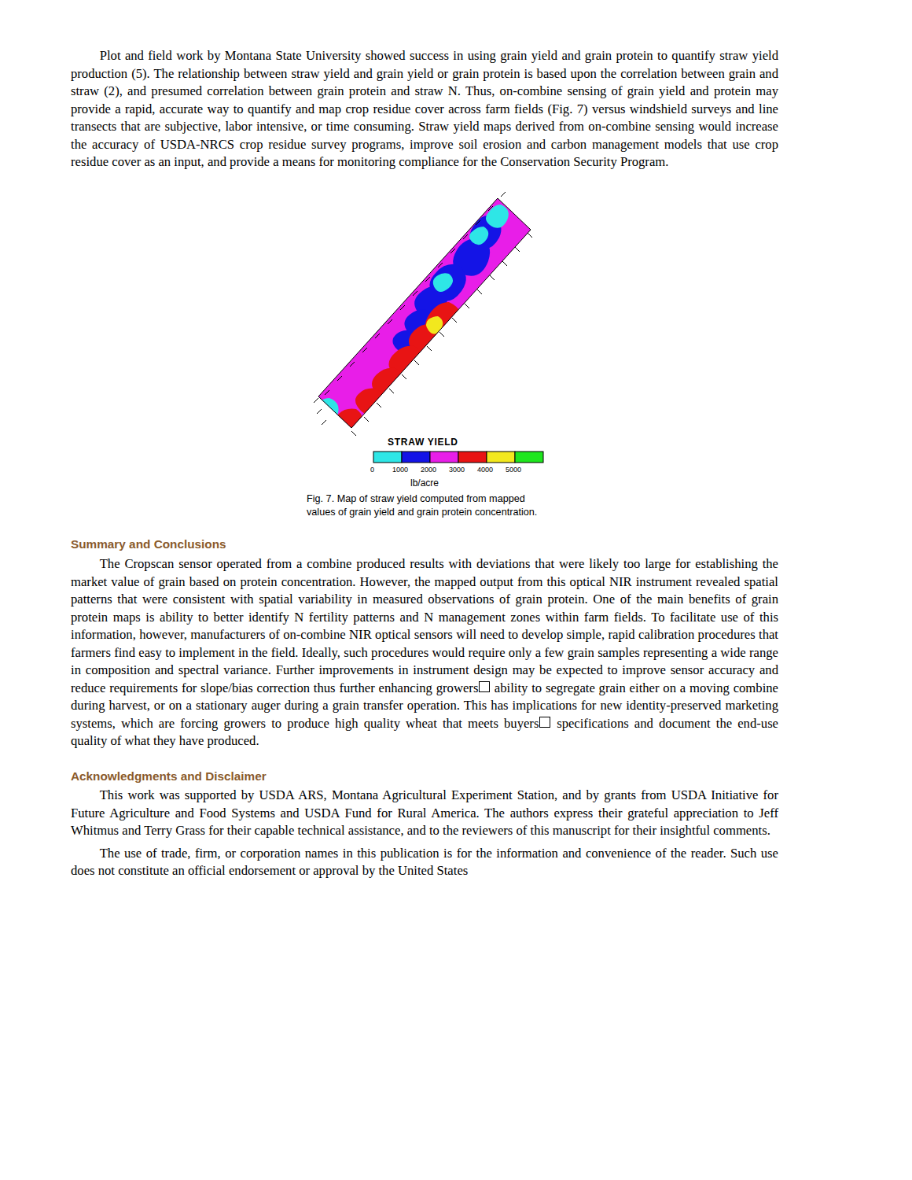Plot and field work by Montana State University showed success in using grain yield and grain protein to quantify straw yield production (5). The relationship between straw yield and grain yield or grain protein is based upon the correlation between grain and straw (2), and presumed correlation between grain protein and straw N. Thus, on-combine sensing of grain yield and protein may provide a rapid, accurate way to quantify and map crop residue cover across farm fields (Fig. 7) versus windshield surveys and line transects that are subjective, labor intensive, or time consuming. Straw yield maps derived from on-combine sensing would increase the accuracy of USDA-NRCS crop residue survey programs, improve soil erosion and carbon management models that use crop residue cover as an input, and provide a means for monitoring compliance for the Conservation Security Program.
STRAW YIELD 0 1000 2000 3000 4000 5000
lb/acre
Fig. 7. Map of straw yield computed from mapped values of grain yield and grain protein concentration.
Summary and Conclusions
The Cropscan sensor operated from a combine produced results with deviations that were likely too large for establishing the market value of grain based on protein concentration. However, the mapped output from this optical NIR instrument revealed spatial patterns that were consistent with spatial variability in measured observations of grain protein. One of the main benefits of grain protein maps is ability to better identify N fertility patterns and N management zones within farm fields. To facilitate use of this information, however, manufacturers of on-combine NIR optical sensors will need to develop simple, rapid calibration procedures that farmers find easy to implement in the field. Ideally, such procedures would require only a few grain samples representing a wide range in composition and spectral variance. Further improvements in instrument design may be expected to improve sensor accuracy and reduce requirements for slope/bias correction thus further enhancing growers ability to segregate grain either on a moving combine during harvest, or on a stationary auger during a grain transfer operation. This has implications for new identity-preserved marketing systems, which are forcing growers to produce high quality wheat that meets buyers specifications and document the end-use quality of what they have produced.
Acknowledgments and Disclaimer
This work was supported by USDA ARS, Montana Agricultural Experiment Station, and by grants from USDA Initiative for Future Agriculture and Food Systems and USDA Fund for Rural America. The authors express their grateful appreciation to Jeff Whitmus and Terry Grass for their capable technical assistance, and to the reviewers of this manuscript for their insightful comments.
The use of trade, firm, or corporation names in this publication is for the information and convenience of the reader. Such use does not constitute an official endorsement or approval by the United States